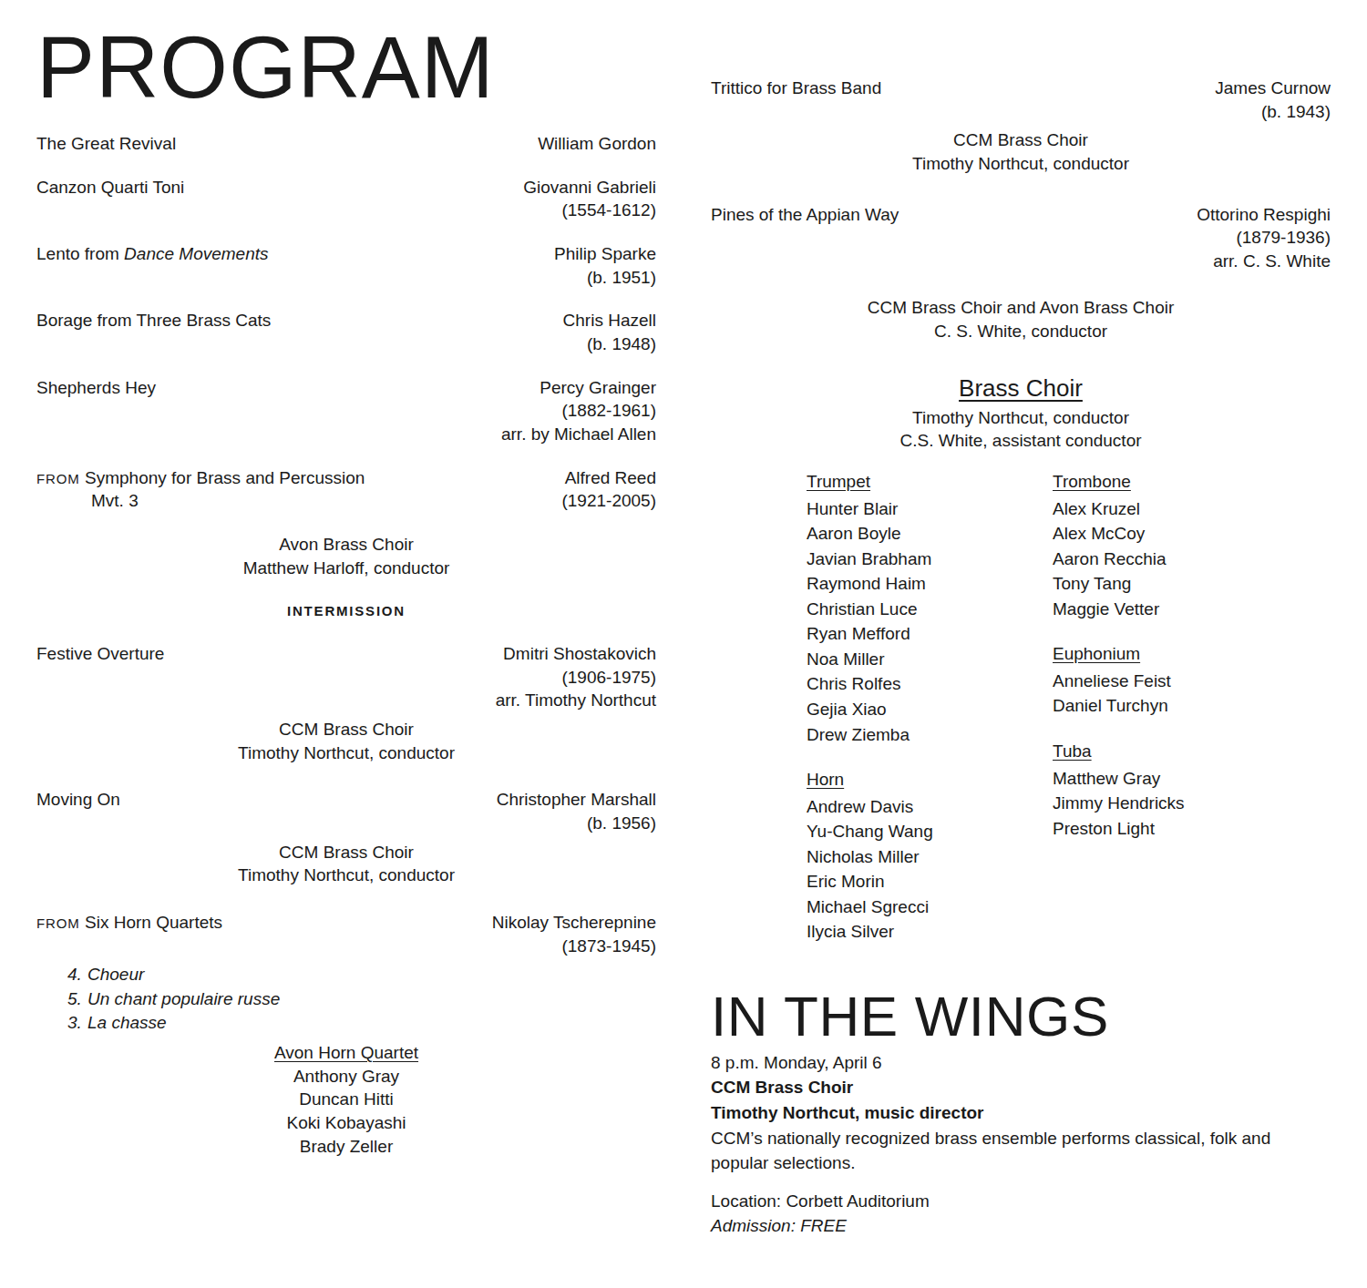PROGRAM
The Great Revival
William Gordon
Canzon Quarti Toni
Giovanni Gabrieli
(1554-1612)
Lento from Dance Movements
Philip Sparke
(b. 1951)
Borage from Three Brass Cats
Chris Hazell
(b. 1948)
Shepherds Hey
Percy Grainger
(1882-1961)
arr. by Michael Allen
from Symphony for Brass and Percussion
Mvt. 3
Alfred Reed
(1921-2005)
Avon Brass Choir
Matthew Harloff, conductor
Intermission
Festive Overture
Dmitri Shostakovich
(1906-1975)
arr. Timothy Northcut
CCM Brass Choir
Timothy Northcut, conductor
Moving On
Christopher Marshall
(b. 1956)
CCM Brass Choir
Timothy Northcut, conductor
from Six Horn Quartets
Nikolay Tscherepnine
(1873-1945)
4. Choeur
5. Un chant populaire russe
3. La chasse
Avon Horn Quartet
Anthony Gray
Duncan Hitti
Koki Kobayashi
Brady Zeller
Trittico for Brass Band
James Curnow
(b. 1943)
CCM Brass Choir
Timothy Northcut, conductor
Pines of the Appian Way
Ottorino Respighi
(1879-1936)
arr. C. S. White
CCM Brass Choir and Avon Brass Choir
C. S. White, conductor
Brass Choir
Timothy Northcut, conductor
C.S. White, assistant conductor
Trumpet
Hunter Blair
Aaron Boyle
Javian Brabham
Raymond Haim
Christian Luce
Ryan Mefford
Noa Miller
Chris Rolfes
Gejia Xiao
Drew Ziemba
Horn
Andrew Davis
Yu-Chang Wang
Nicholas Miller
Eric Morin
Michael Sgrecci
Ilycia Silver
Trombone
Alex Kruzel
Alex McCoy
Aaron Recchia
Tony Tang
Maggie Vetter
Euphonium
Anneliese Feist
Daniel Turchyn
Tuba
Matthew Gray
Jimmy Hendricks
Preston Light
IN THE WINGS
8 p.m. Monday, April 6
CCM Brass Choir
Timothy Northcut, music director
CCM’s nationally recognized brass ensemble performs classical, folk and popular selections.
Location: Corbett Auditorium
Admission: FREE